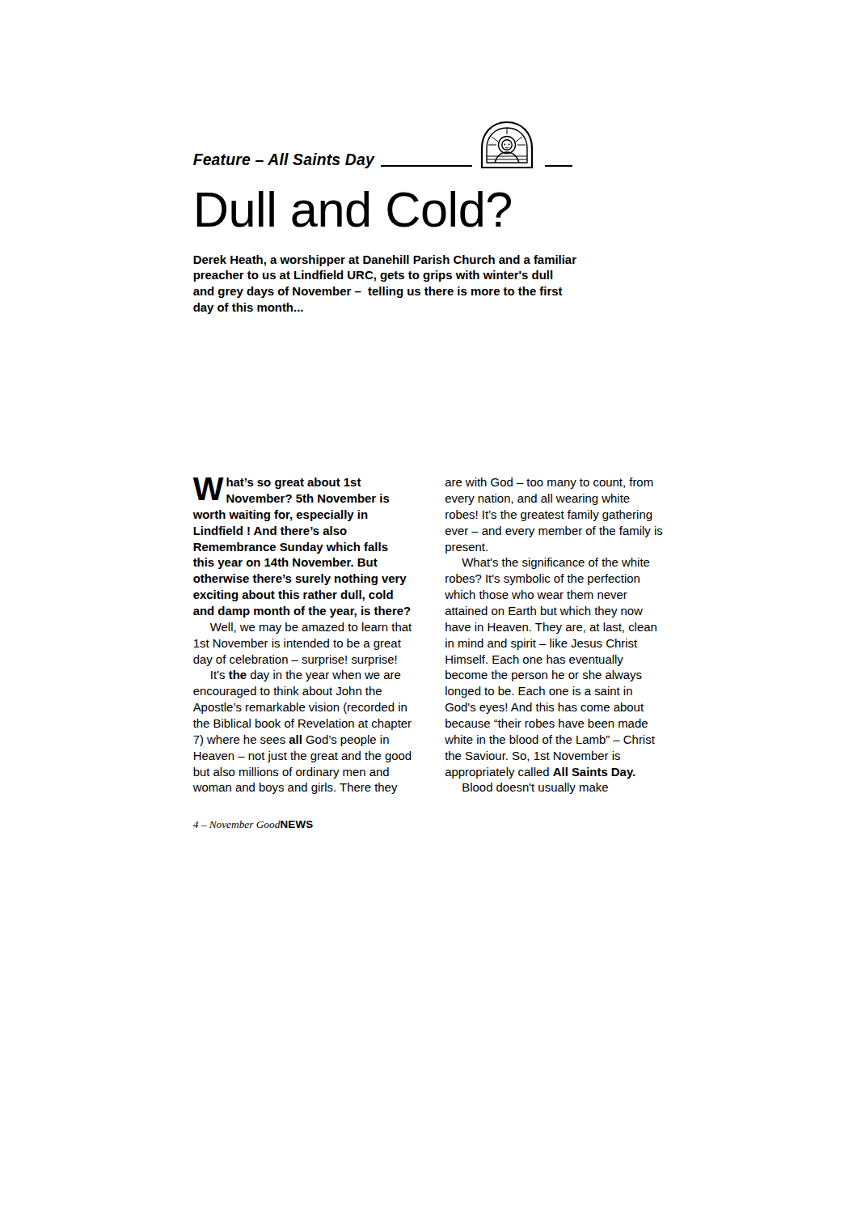Feature – All Saints Day
Dull and Cold?
Derek Heath, a worshipper at Danehill Parish Church and a familiar preacher to us at Lindfield URC, gets to grips with winter's dull and grey days of November – telling us there is more to the first day of this month...
What’s so great about 1st November? 5th November is worth waiting for, especially in Lindfield ! And there’s also Remembrance Sunday which falls this year on 14th November. But otherwise there’s surely nothing very exciting about this rather dull, cold and damp month of the year, is there?
Well, we may be amazed to learn that 1st November is intended to be a great day of celebration – surprise! surprise!
It’s the day in the year when we are encouraged to think about John the Apostle’s remarkable vision (recorded in the Biblical book of Revelation at chapter 7) where he sees all God’s people in Heaven – not just the great and the good but also millions of ordinary men and woman and boys and girls. There they are with God – too many to count, from every nation, and all wearing white robes! It’s the greatest family gathering ever – and every member of the family is present.
What's the significance of the white robes? It's symbolic of the perfection which those who wear them never attained on Earth but which they now have in Heaven. They are, at last, clean in mind and spirit – like Jesus Christ Himself. Each one has eventually become the person he or she always longed to be. Each one is a saint in God's eyes! And this has come about because “their robes have been made white in the blood of the Lamb” – Christ the Saviour. So, 1st November is appropriately called All Saints Day.
Blood doesn't usually make
4 – November Good NEWS